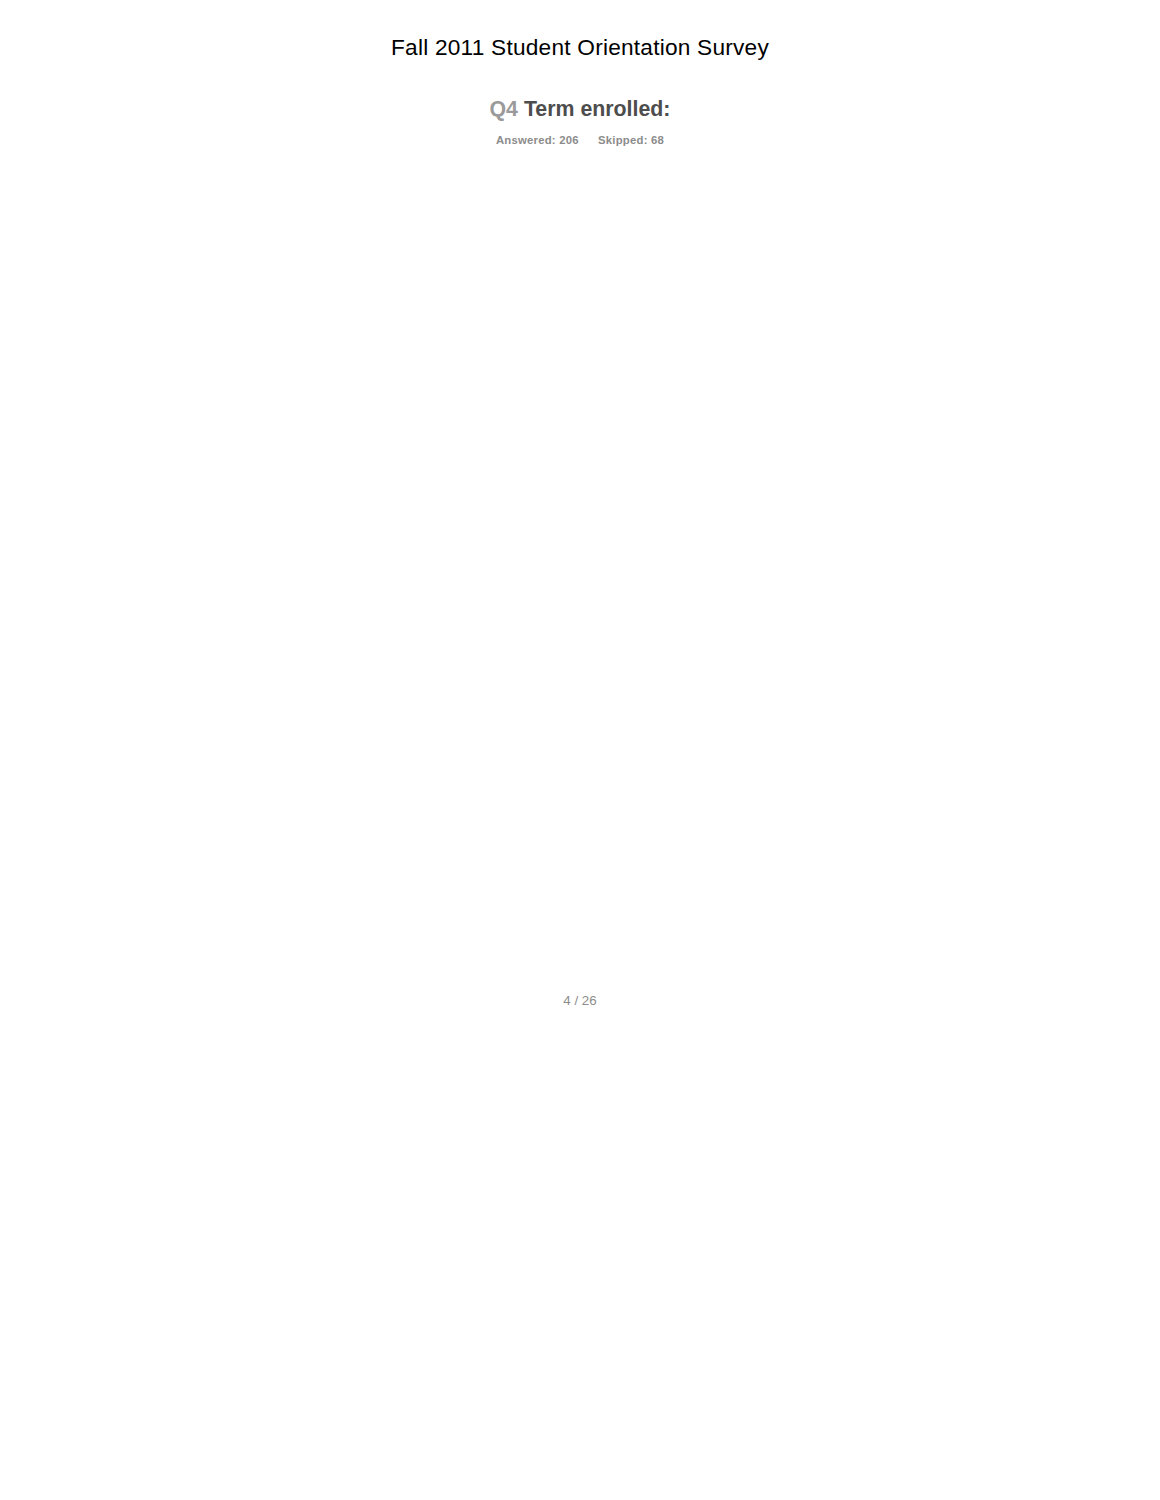Fall 2011 Student Orientation Survey
Q4 Term enrolled:
Answered: 206 Skipped: 68
4 / 26